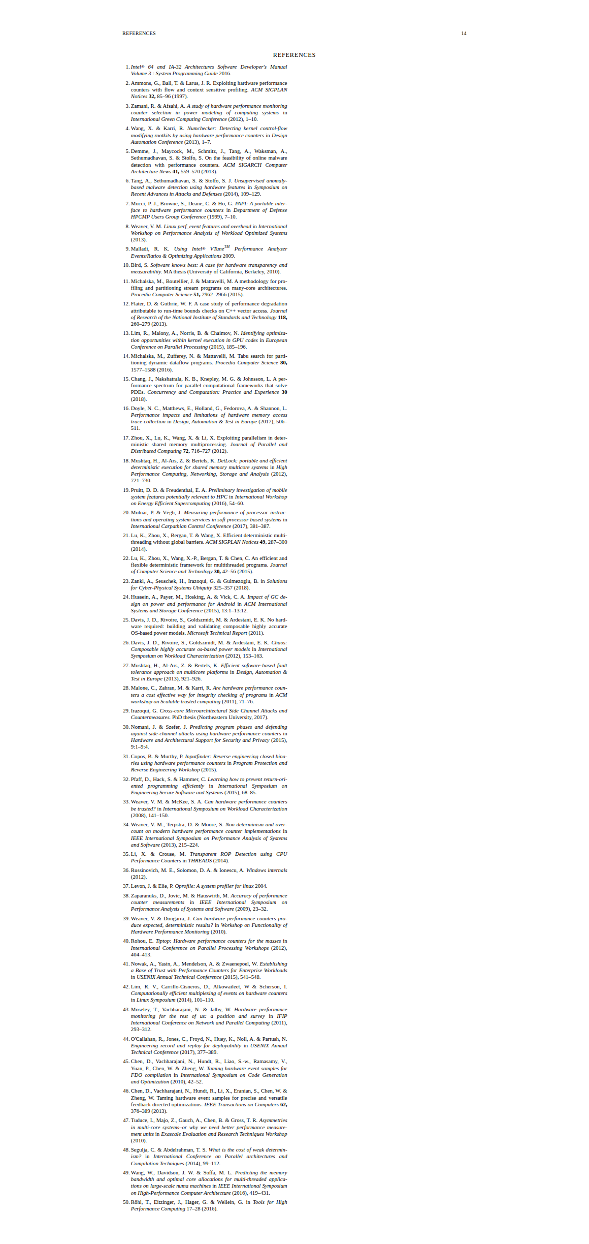References 14
References
Intel® 64 and IA-32 Architectures Software Developer's Manual Volume 3 : System Programming Guide 2016.
Ammons, G., Ball, T. & Larus, J. R. Exploiting hardware performance counters with flow and context sensitive profiling. ACM SIGPLAN Notices 32, 85–96 (1997).
Zamani, R. & Afsahi, A. A study of hardware performance monitoring counter selection in power modeling of computing systems in International Green Computing Conference (2012), 1–10.
Wang, X. & Karri, R. Numchecker: Detecting kernel control-flow modifying rootkits by using hardware performance counters in Design Automation Conference (2013), 1–7.
Demme, J., Maycock, M., Schmitz, J., Tang, A., Waksman, A., Sethumadhavan, S. & Stolfo, S. On the feasibility of online malware detection with performance counters. ACM SIGARCH Computer Architecture News 41, 559–570 (2013).
Tang, A., Sethumadhavan, S. & Stolfo, S. J. Unsupervised anomaly-based malware detection using hardware features in Symposium on Recent Advances in Attacks and Defenses (2014), 109–129.
Mucci, P. J., Browne, S., Deane, C. & Ho, G. PAPI: A portable interface to hardware performance counters in Department of Defense HPCMP Users Group Conference (1999), 7–10.
Weaver, V. M. Linux perf_event features and overhead in International Workshop on Performance Analysis of Workload Optimized Systems (2013).
Malladi, R. K. Using Intel® VTuneTM Performance Analyzer Events/Ratios & Optimizing Applications 2009.
Bird, S. Software knows best: A case for hardware transparency and measurability. MA thesis (University of California, Berkeley, 2010).
Michalska, M., Boutellier, J. & Mattavelli, M. A methodology for profiling and partitioning stream programs on many-core architectures. Procedia Computer Science 51, 2962–2966 (2015).
Flater, D. & Guthrie, W. F. A case study of performance degradation attributable to run-time bounds checks on C++ vector access. Journal of Research of the National Institute of Standards and Technology 118, 260–279 (2013).
Lim, R., Malony, A., Norris, B. & Chaimov, N. Identifying optimization opportunities within kernel execution in GPU codes in European Conference on Parallel Processing (2015), 185–196.
Michalska, M., Zufferey, N. & Mattavelli, M. Tabu search for partitioning dynamic dataflow programs. Procedia Computer Science 80, 1577–1588 (2016).
Chang, J., Nakshatrala, K. B., Knepley, M. G. & Johnsson, L. A performance spectrum for parallel computational frameworks that solve PDEs. Concurrency and Computation: Practice and Experience 30 (2018).
Doyle, N. C., Matthews, E., Holland, G., Fedorova, A. & Shannon, L. Performance impacts and limitations of hardware memory access trace collection in Design, Automation & Test in Europe (2017), 506–511.
Zhou, X., Lu, K., Wang, X. & Li, X. Exploiting parallelism in deterministic shared memory multiprocessing. Journal of Parallel and Distributed Computing 72, 716–727 (2012).
Mushtaq, H., Al-Ars, Z. & Bertels, K. DetLock: portable and efficient deterministic execution for shared memory multicore systems in High Performance Computing, Networking, Storage and Analysis (2012), 721–730.
Pruitt, D. D. & Freudenthal, E. A. Preliminary investigation of mobile system features potentially relevant to HPC in International Workshop on Energy Efficient Supercomputing (2016), 54–60.
Molnár, P. & Végh, J. Measuring performance of processor instructions and operating system services in soft processor based systems in International Carpathian Control Conference (2017), 381–387.
Lu, K., Zhou, X., Bergan, T. & Wang, X. Efficient deterministic multithreading without global barriers. ACM SIGPLAN Notices 49, 287–300 (2014).
Lu, K., Zhou, X., Wang, X.-P., Bergan, T. & Chen, C. An efficient and flexible deterministic framework for multithreaded programs. Journal of Computer Science and Technology 30, 42–56 (2015).
Zankl, A., Seuschek, H., Irazoqui, G. & Gulmezoglu, B. in Solutions for Cyber-Physical Systems Ubiquity 325–357 (2018).
Hussein, A., Payer, M., Hosking, A. & Vick, C. A. Impact of GC design on power and performance for Android in ACM International Systems and Storage Conference (2015), 13:1–13:12.
Davis, J. D., Rivoire, S., Goldszmidt, M. & Ardestani, E. K. No hardware required: building and validating composable highly accurate OS-based power models. Microsoft Technical Report (2011).
Davis, J. D., Rivoire, S., Goldszmidt, M. & Ardestani, E. K. Chaos: Composable highly accurate os-based power models in International Symposium on Workload Characterization (2012), 153–163.
Mushtaq, H., Al-Ars, Z. & Bertels, K. Efficient software-based fault tolerance approach on multicore platforms in Design, Automation & Test in Europe (2013), 921–926.
Malone, C., Zahran, M. & Karri, R. Are hardware performance counters a cost effective way for integrity checking of programs in ACM workshop on Scalable trusted computing (2011), 71–76.
Irazoqui, G. Cross-core Microarchitectural Side Channel Attacks and Countermeasures. PhD thesis (Northeastern University, 2017).
Nomani, J. & Szefer, J. Predicting program phases and defending against side-channel attacks using hardware performance counters in Hardware and Architectural Support for Security and Privacy (2015), 9:1–9:4.
Copos, B. & Murthy, P. Inputfinder: Reverse engineering closed binaries using hardware performance counters in Program Protection and Reverse Engineering Workshop (2015).
Pfaff, D., Hack, S. & Hammer, C. Learning how to prevent return-oriented programming efficiently in International Symposium on Engineering Secure Software and Systems (2015), 68–85.
Weaver, V. M. & McKee, S. A. Can hardware performance counters be trusted? in International Symposium on Workload Characterization (2008), 141–150.
Weaver, V. M., Terpstra, D. & Moore, S. Non-determinism and overcount on modern hardware performance counter implementations in IEEE International Symposium on Performance Analysis of Systems and Software (2013), 215–224.
Li, X. & Crouse, M. Transparent ROP Detection using CPU Performance Counters in THREADS (2014).
Russinovich, M. E., Solomon, D. A. & Ionescu, A. Windows internals (2012).
Levon, J. & Elie, P. Oprofile: A system profiler for linux 2004.
Zaparanuks, D., Jovic, M. & Hauswirth, M. Accuracy of performance counter measurements in IEEE International Symposium on Performance Analysis of Systems and Software (2009), 23–32.
Weaver, V. & Dongarra, J. Can hardware performance counters produce expected, deterministic results? in Workshop on Functionality of Hardware Performance Monitoring (2010).
Rohou, E. Tiptop: Hardware performance counters for the masses in International Conference on Parallel Processing Workshops (2012), 404–413.
Nowak, A., Yasin, A., Mendelson, A. & Zwaenepoel, W. Establishing a Base of Trust with Performance Counters for Enterprise Workloads in USENIX Annual Technical Conference (2015), 541–548.
Lim, R. V., Carrillo-Cisneros, D., Alkowaileet, W & Scherson, I. Computationally efficient multiplexing of events on hardware counters in Linux Symposium (2014), 101–110.
Moseley, T., Vachharajani, N. & Jalby, W. Hardware performance monitoring for the rest of us: a position and survey in IFIP International Conference on Network and Parallel Computing (2011), 293–312.
O'Callahan, R., Jones, C., Froyd, N., Huey, K., Noll, A. & Partush, N. Engineering record and replay for deployability in USENIX Annual Technical Conference (2017), 377–389.
Chen, D., Vachharajani, N., Hundt, R., Liao, S.-w., Ramasamy, V., Yuan, P., Chen, W. & Zheng, W. Taming hardware event samples for FDO compilation in International Symposium on Code Generation and Optimization (2010), 42–52.
Chen, D., Vachharajani, N., Hundt, R., Li, X., Eranian, S., Chen, W. & Zheng, W. Taming hardware event samples for precise and versatile feedback directed optimizations. IEEE Transactions on Computers 62, 376–389 (2013).
Tuduce, I., Majo, Z., Gauch, A., Chen, B. & Gross, T. R. Asymmetries in multi-core systems–or why we need better performance measurement units in Exascale Evaluation and Research Techniques Workshop (2010).
Segulja, C. & Abdelrahman, T. S. What is the cost of weak determinism? in International Conference on Parallel architectures and Compilation Techniques (2014), 99–112.
Wang, W., Davidson, J. W. & Soffa, M. L. Predicting the memory bandwidth and optimal core allocations for multi-threaded applications on large-scale numa machines in IEEE International Symposium on High-Performance Computer Architecture (2016), 419–431.
Röhl, T., Eitzinger, J., Hager, G. & Wellein, G. in Tools for High Performance Computing 17–28 (2016).